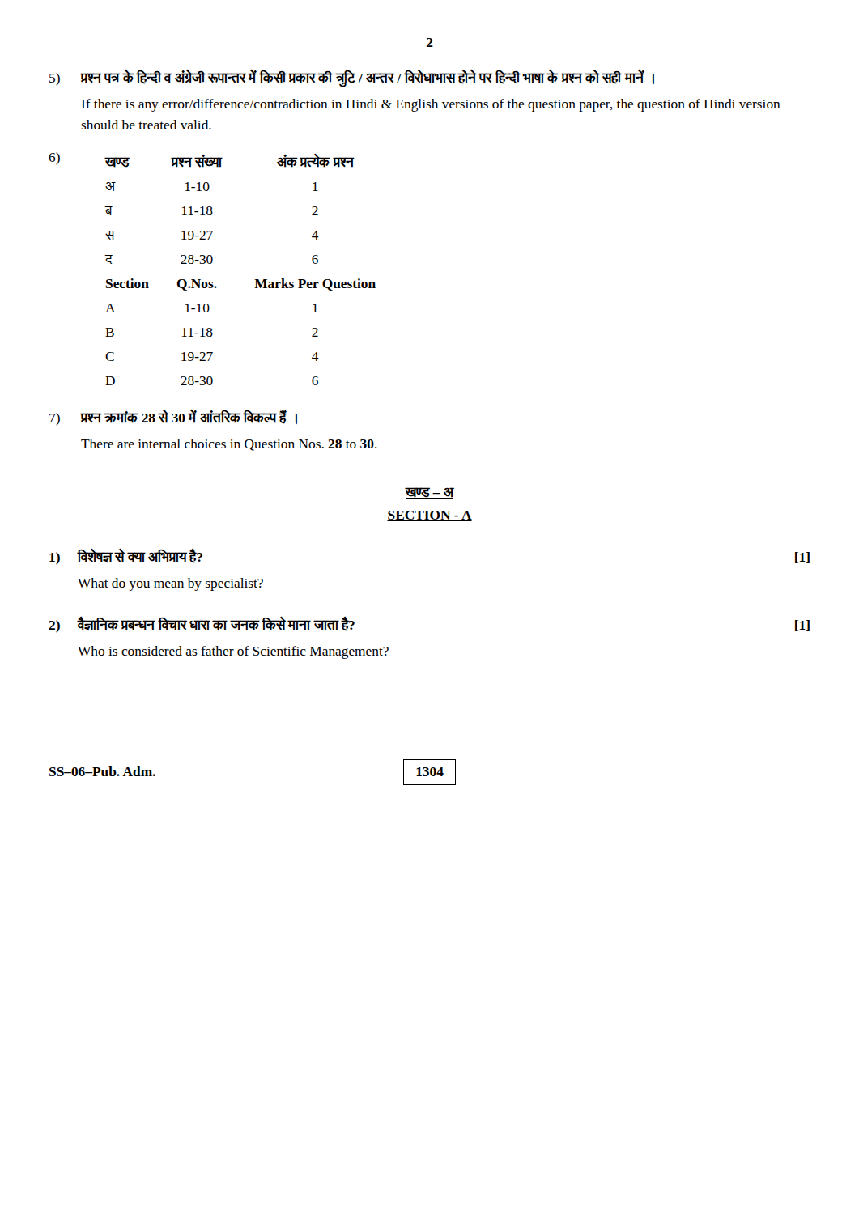2
5)
प्रश्न पत्र के हिन्दी व अंग्रेजी रूपान्तर में किसी प्रकार की त्रुटि / अन्तर / विरोधाभास होने पर हिन्दी भाषा के प्रश्न को सही मानें ।
If there is any error/difference/contradiction in Hindi & English versions of the question paper, the question of Hindi version should be treated valid.
6)
| खण्ड | प्रश्न संख्या | अंक प्रत्येक प्रश्न |
| --- | --- | --- |
| अ | 1-10 | 1 |
| ब | 11-18 | 2 |
| स | 19-27 | 4 |
| द | 28-30 | 6 |
| Section | Q.Nos. | Marks Per Question |
| A | 1-10 | 1 |
| B | 11-18 | 2 |
| C | 19-27 | 4 |
| D | 28-30 | 6 |
7)
प्रश्न क्रमांक 28 से 30 में आंतरिक विकल्प हैं ।
There are internal choices in Question Nos. 28 to 30.
खण्ड – अ SECTION - A
1)
विशेषज्ञ से क्या अभिप्राय है?
What do you mean by specialist?
[1]
2)
वैज्ञानिक प्रबन्धन विचार धारा का जनक किसे माना जाता है?
Who is considered as father of Scientific Management?
[1]
SS–06–Pub. Adm.
1304